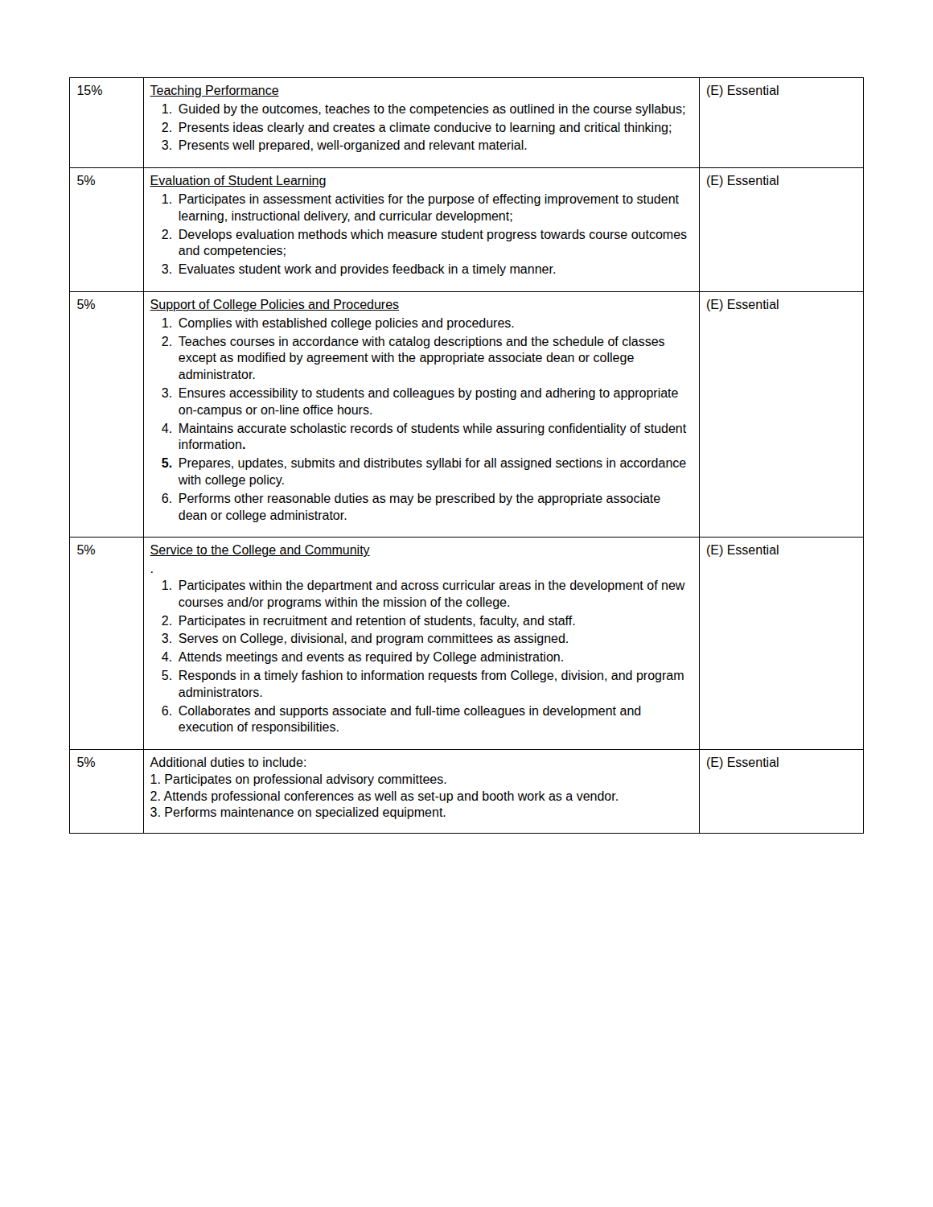| 15% | Teaching Performance Guided by the outcomes, teaches to the competencies as outlined in the course syllabus; Presents ideas clearly and creates a climate conducive to learning and critical thinking; Presents well prepared, well-organized and relevant material. | (E) Essential |
| 5% | Evaluation of Student Learning Participates in assessment activities for the purpose of effecting improvement to student learning, instructional delivery, and curricular development; Develops evaluation methods which measure student progress towards course outcomes and competencies; Evaluates student work and provides feedback in a timely manner. | (E) Essential |
| 5% | Support of College Policies and Procedures Complies with established college policies and procedures. Teaches courses in accordance with catalog descriptions and the schedule of classes except as modified by agreement with the appropriate associate dean or college administrator. Ensures accessibility to students and colleagues by posting and adhering to appropriate on-campus or on-line office hours. Maintains accurate scholastic records of students while assuring confidentiality of student information . Prepares, updates, submits and distributes syllabi for all assigned sections in accordance with college policy. Performs other reasonable duties as may be prescribed by the appropriate associate dean or college administrator. | (E) Essential |
| 5% | Service to the College and Community . Participates within the department and across curricular areas in the development of new courses and/or programs within the mission of the college. Participates in recruitment and retention of students, faculty, and staff. Serves on College, divisional, and program committees as assigned. Attends meetings and events as required by College administration. Responds in a timely fashion to information requests from College, division, and program administrators. Collaborates and supports associate and full-time colleagues in development and execution of responsibilities. | (E) Essential |
| 5% | Additional duties to include: 1. Participates on professional advisory committees. 2. Attends professional conferences as well as set-up and booth work as a vendor. 3. Performs maintenance on specialized equipment. | (E) Essential |